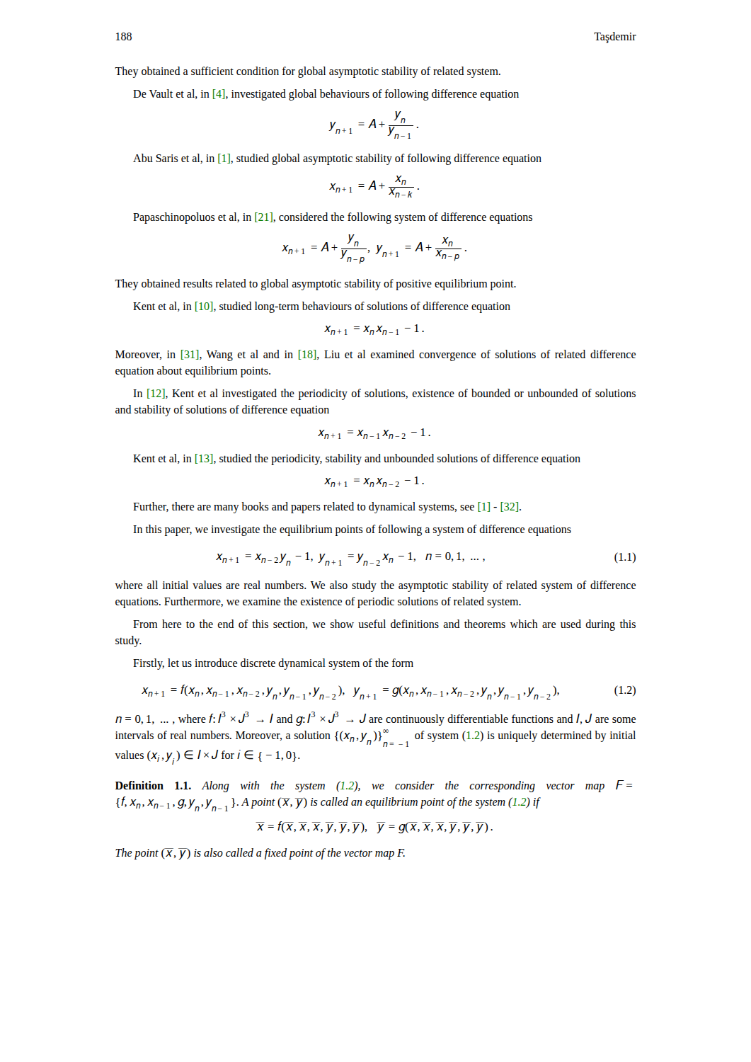188 Taşdemir
They obtained a sufficient condition for global asymptotic stability of related system.
De Vault et al, in [4], investigated global behaviours of following difference equation
yn+1 = A + yn yn−1 .
Abu Saris et al, in [1], studied global asymptotic stability of following difference equation
xn+1 = A + xn xn−k .
Papaschinopoluos et al, in [21], considered the following system of difference equations
xn+1 = A + yn yn−p , yn+1 = A + xn xn−p .
They obtained results related to global asymptotic stability of positive equilibrium point.
Kent et al, in [10], studied long-term behaviours of solutions of difference equation
xn+1 = xn xn−1 − 1 .
Moreover, in [31], Wang et al and in [18], Liu et al examined convergence of solutions of related difference equation about equilibrium points.
In [12], Kent et al investigated the periodicity of solutions, existence of bounded or unbounded of solutions and stability of solutions of difference equation
xn+1 = xn−1 xn−2 − 1 .
Kent et al, in [13], studied the periodicity, stability and unbounded solutions of difference equation
xn+1 = xn xn−2 − 1 .
Further, there are many books and papers related to dynamical systems, see [1] - [32].
In this paper, we investigate the equilibrium points of following a system of difference equations
xn+1 = xn−2 yn − 1 , yn+1 = yn−2 xn − 1 , n = 0 , 1 , ... ,
(1.1)
where all initial values are real numbers. We also study the asymptotic stability of related system of difference equations. Furthermore, we examine the existence of periodic solutions of related system.
From here to the end of this section, we show useful definitions and theorems which are used during this study.
Firstly, let us introduce discrete dynamical system of the form
xn+1 = f ( xn, xn−1, xn−2, yn, yn−1, yn−2 ) , yn+1 = g ( xn, xn−1, xn−2, yn, yn−1, yn−2 ) ,
(1.2)
n=0,1,..., where f:I3×J3→I and g:I3×J3→J are continuously differentiable functions and I, J are some intervals of real numbers. Moreover, a solution {(xn,yn)}n=−1∞ of system (1.2) is uniquely determined by initial values (xi,yi)∈I×J for i∈{−1,0}.
Definition 1.1. Along with the system (1.2), we consider the corresponding vector map F= {f,xn,xn−1,g,yn,yn−1}. A point (x―,y―) is called an equilibrium point of the system (1.2) if
x― = f ( x―, x―, x―, y―, y―, y― ) , y― = g ( x―, x―, x―, y―, y―, y― ) .
The point (x―,y―) is also called a fixed point of the vector map F.